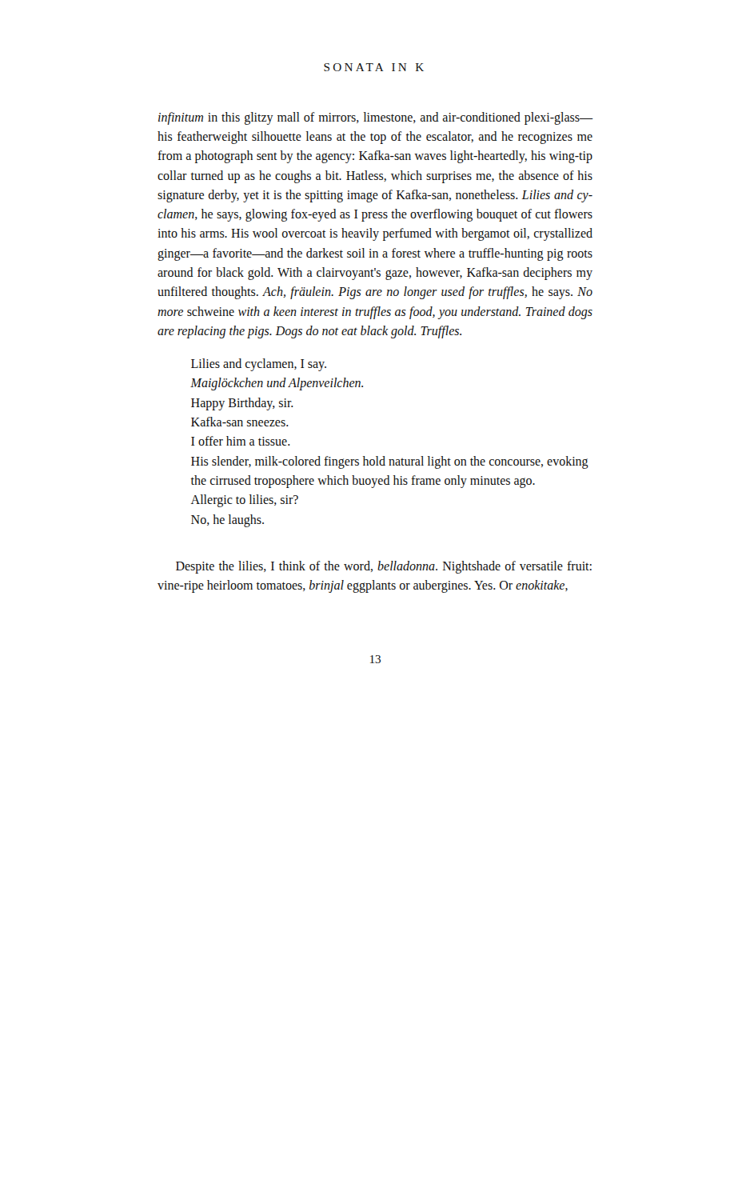Sonata in K
infinitum in this glitzy mall of mirrors, limestone, and air-conditioned plexi-glass—his featherweight silhouette leans at the top of the escalator, and he recognizes me from a photograph sent by the agency: Kafka-san waves light-heartedly, his wing-tip collar turned up as he coughs a bit. Hatless, which surprises me, the absence of his signature derby, yet it is the spitting image of Kafka-san, nonetheless. Lilies and cyclamen, he says, glowing fox-eyed as I press the overflowing bouquet of cut flowers into his arms. His wool overcoat is heavily perfumed with bergamot oil, crystallized ginger—a favorite—and the darkest soil in a forest where a truffle-hunting pig roots around for black gold. With a clairvoyant's gaze, however, Kafka-san deciphers my unfiltered thoughts. Ach, fräulein. Pigs are no longer used for truffles, he says. No more schweine with a keen interest in truffles as food, you understand. Trained dogs are replacing the pigs. Dogs do not eat black gold. Truffles.
Lilies and cyclamen, I say.
Maiglöckchen und Alpenveilchen.
Happy Birthday, sir.
Kafka-san sneezes.
I offer him a tissue.
His slender, milk-colored fingers hold natural light on the concourse, evoking the cirrused troposphere which buoyed his frame only minutes ago.
Allergic to lilies, sir?
No, he laughs.
Despite the lilies, I think of the word, belladonna. Nightshade of versatile fruit: vine-ripe heirloom tomatoes, brinjal eggplants or aubergines. Yes. Or enokitake,
13